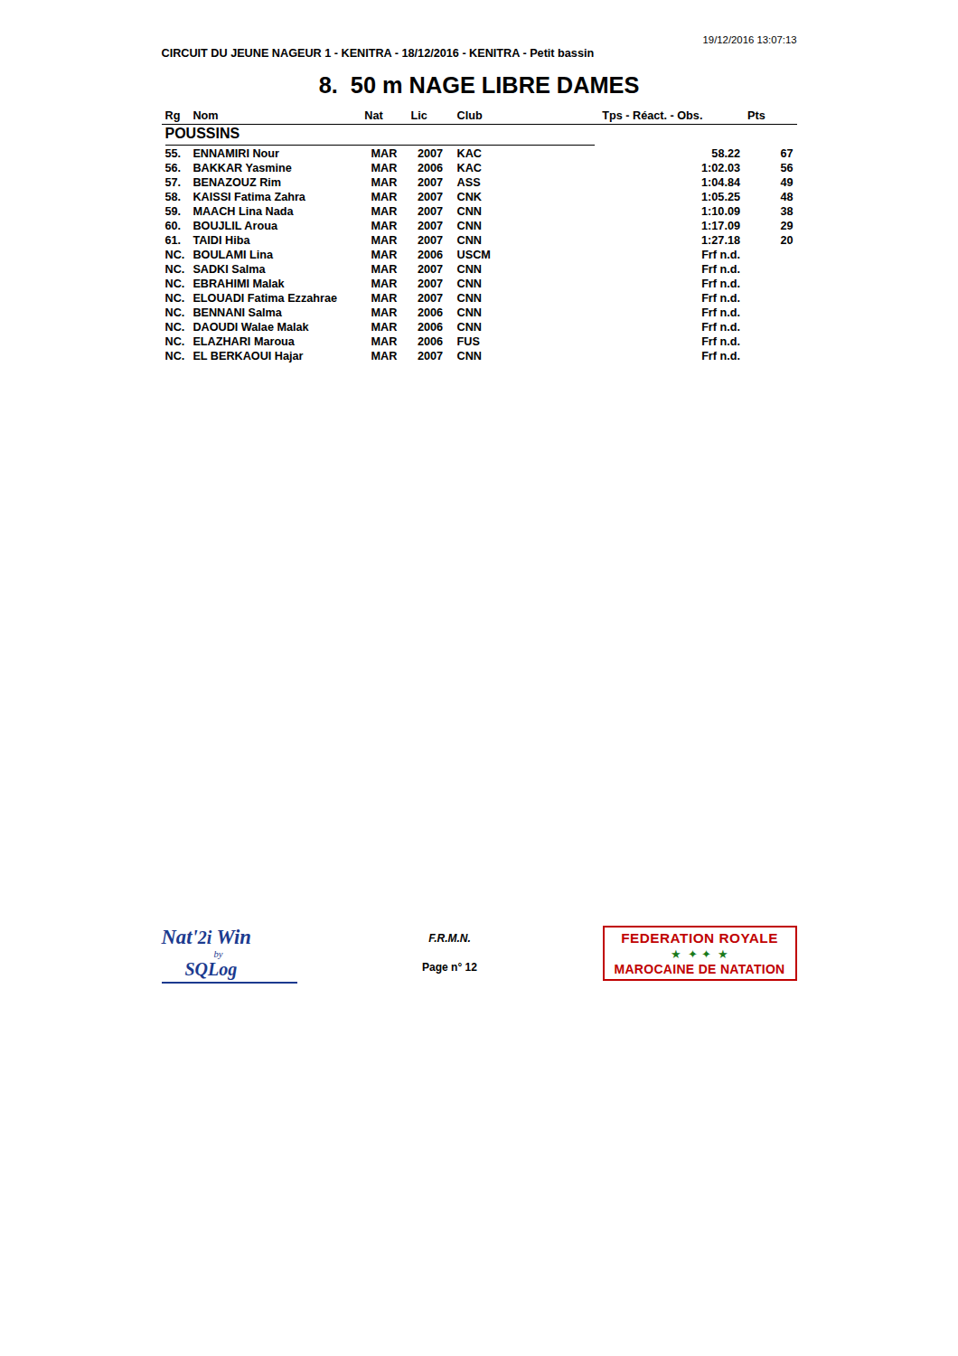19/12/2016 13:07:13
CIRCUIT DU JEUNE NAGEUR 1 - KENITRA - 18/12/2016 - KENITRA - Petit bassin
8. 50 m NAGE LIBRE DAMES
| Rg | Nom | Nat | Lic | Club | Tps - Réact. - Obs. | Pts |
| --- | --- | --- | --- | --- | --- | --- |
| POUSSINS | |
| 55. | ENNAMIRI Nour | MAR | 2007 | KAC | 58.22 | 67 |
| 56. | BAKKAR Yasmine | MAR | 2006 | KAC | 1:02.03 | 56 |
| 57. | BENAZOUZ Rim | MAR | 2007 | ASS | 1:04.84 | 49 |
| 58. | KAISSI Fatima Zahra | MAR | 2007 | CNK | 1:05.25 | 48 |
| 59. | MAACH Lina Nada | MAR | 2007 | CNN | 1:10.09 | 38 |
| 60. | BOUJLIL Aroua | MAR | 2007 | CNN | 1:17.09 | 29 |
| 61. | TAIDI Hiba | MAR | 2007 | CNN | 1:27.18 | 20 |
| NC. | BOULAMI Lina | MAR | 2006 | USCM | Frf n.d. | |
| NC. | SADKI Salma | MAR | 2007 | CNN | Frf n.d. | |
| NC. | EBRAHIMI Malak | MAR | 2007 | CNN | Frf n.d. | |
| NC. | ELOUADI Fatima Ezzahrae | MAR | 2007 | CNN | Frf n.d. | |
| NC. | BENNANI Salma | MAR | 2006 | CNN | Frf n.d. | |
| NC. | DAOUDI Walae Malak | MAR | 2006 | CNN | Frf n.d. | |
| NC. | ELAZHARI Maroua | MAR | 2006 | FUS | Frf n.d. | |
| NC. | EL BERKAOUI Hajar | MAR | 2007 | CNN | Frf n.d. | |
Nat'2i Win
by
SQLog
F.R.M.N.
Page n° 12
FEDERATION ROYALE
★ ✦ ✦ ★
MAROCAINE DE NATATION